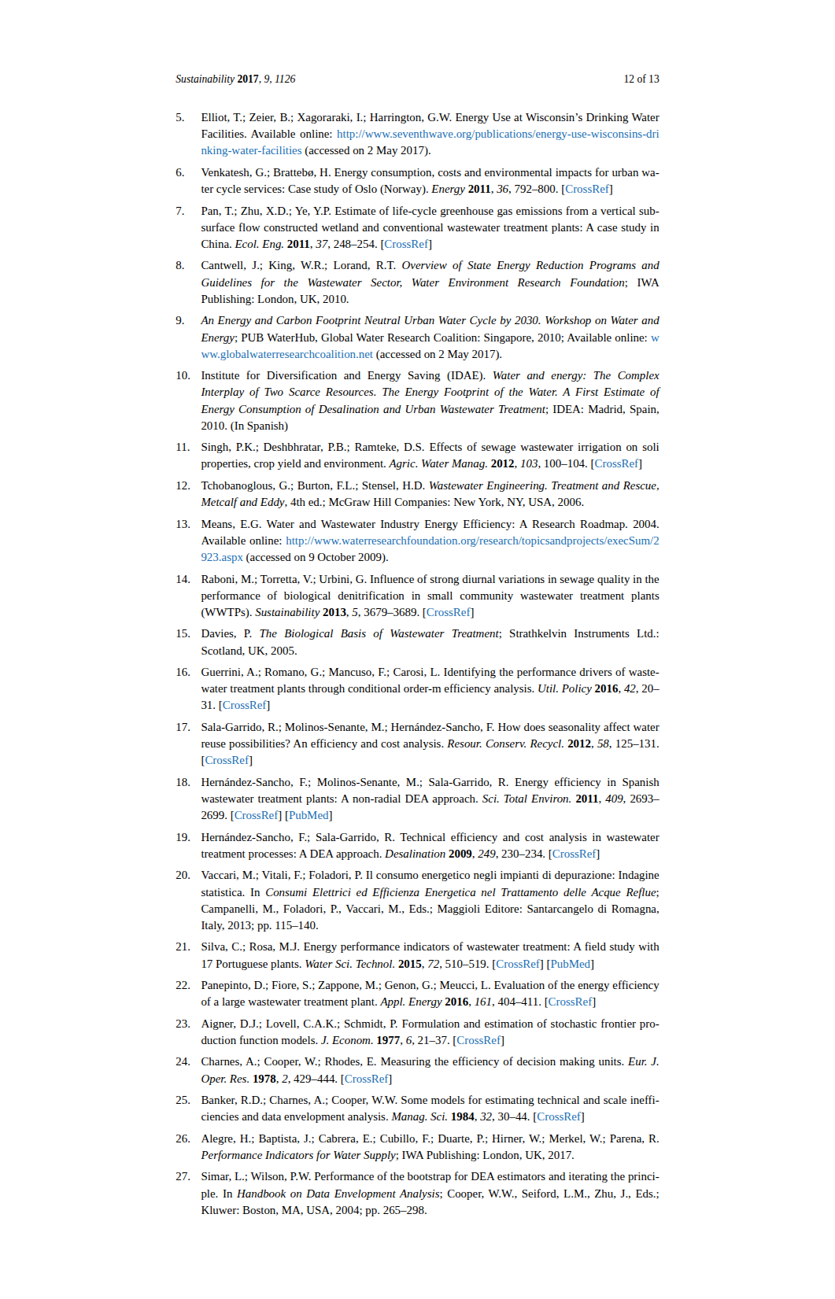Sustainability 2017, 9, 1126
12 of 13
Elliot, T.; Zeier, B.; Xagoraraki, I.; Harrington, G.W. Energy Use at Wisconsin’s Drinking Water Facilities. Available online: http://www.seventhwave.org/publications/energy-use-wisconsins-drinking-water-facilities (accessed on 2 May 2017).
Venkatesh, G.; Brattebø, H. Energy consumption, costs and environmental impacts for urban water cycle services: Case study of Oslo (Norway). Energy 2011, 36, 792–800. [CrossRef]
Pan, T.; Zhu, X.D.; Ye, Y.P. Estimate of life-cycle greenhouse gas emissions from a vertical subsurface flow constructed wetland and conventional wastewater treatment plants: A case study in China. Ecol. Eng. 2011, 37, 248–254. [CrossRef]
Cantwell, J.; King, W.R.; Lorand, R.T. Overview of State Energy Reduction Programs and Guidelines for the Wastewater Sector, Water Environment Research Foundation; IWA Publishing: London, UK, 2010.
An Energy and Carbon Footprint Neutral Urban Water Cycle by 2030. Workshop on Water and Energy; PUB WaterHub, Global Water Research Coalition: Singapore, 2010; Available online: www.globalwaterresearchcoalition.net (accessed on 2 May 2017).
Institute for Diversification and Energy Saving (IDAE). Water and energy: The Complex Interplay of Two Scarce Resources. The Energy Footprint of the Water. A First Estimate of Energy Consumption of Desalination and Urban Wastewater Treatment; IDEA: Madrid, Spain, 2010. (In Spanish)
Singh, P.K.; Deshbhratar, P.B.; Ramteke, D.S. Effects of sewage wastewater irrigation on soli properties, crop yield and environment. Agric. Water Manag. 2012, 103, 100–104. [CrossRef]
Tchobanoglous, G.; Burton, F.L.; Stensel, H.D. Wastewater Engineering. Treatment and Rescue, Metcalf and Eddy, 4th ed.; McGraw Hill Companies: New York, NY, USA, 2006.
Means, E.G. Water and Wastewater Industry Energy Efficiency: A Research Roadmap. 2004. Available online: http://www.waterresearchfoundation.org/research/topicsandprojects/execSum/2923.aspx (accessed on 9 October 2009).
Raboni, M.; Torretta, V.; Urbini, G. Influence of strong diurnal variations in sewage quality in the performance of biological denitrification in small community wastewater treatment plants (WWTPs). Sustainability 2013, 5, 3679–3689. [CrossRef]
Davies, P. The Biological Basis of Wastewater Treatment; Strathkelvin Instruments Ltd.: Scotland, UK, 2005.
Guerrini, A.; Romano, G.; Mancuso, F.; Carosi, L. Identifying the performance drivers of wastewater treatment plants through conditional order-m efficiency analysis. Util. Policy 2016, 42, 20–31. [CrossRef]
Sala-Garrido, R.; Molinos-Senante, M.; Hernández-Sancho, F. How does seasonality affect water reuse possibilities? An efficiency and cost analysis. Resour. Conserv. Recycl. 2012, 58, 125–131. [CrossRef]
Hernández-Sancho, F.; Molinos-Senante, M.; Sala-Garrido, R. Energy efficiency in Spanish wastewater treatment plants: A non-radial DEA approach. Sci. Total Environ. 2011, 409, 2693–2699. [CrossRef] [PubMed]
Hernández-Sancho, F.; Sala-Garrido, R. Technical efficiency and cost analysis in wastewater treatment processes: A DEA approach. Desalination 2009, 249, 230–234. [CrossRef]
Vaccari, M.; Vitali, F.; Foladori, P. Il consumo energetico negli impianti di depurazione: Indagine statistica. In Consumi Elettrici ed Efficienza Energetica nel Trattamento delle Acque Reflue; Campanelli, M., Foladori, P., Vaccari, M., Eds.; Maggioli Editore: Santarcangelo di Romagna, Italy, 2013; pp. 115–140.
Silva, C.; Rosa, M.J. Energy performance indicators of wastewater treatment: A field study with 17 Portuguese plants. Water Sci. Technol. 2015, 72, 510–519. [CrossRef] [PubMed]
Panepinto, D.; Fiore, S.; Zappone, M.; Genon, G.; Meucci, L. Evaluation of the energy efficiency of a large wastewater treatment plant. Appl. Energy 2016, 161, 404–411. [CrossRef]
Aigner, D.J.; Lovell, C.A.K.; Schmidt, P. Formulation and estimation of stochastic frontier production function models. J. Econom. 1977, 6, 21–37. [CrossRef]
Charnes, A.; Cooper, W.; Rhodes, E. Measuring the efficiency of decision making units. Eur. J. Oper. Res. 1978, 2, 429–444. [CrossRef]
Banker, R.D.; Charnes, A.; Cooper, W.W. Some models for estimating technical and scale inefficiencies and data envelopment analysis. Manag. Sci. 1984, 32, 30–44. [CrossRef]
Alegre, H.; Baptista, J.; Cabrera, E.; Cubillo, F.; Duarte, P.; Hirner, W.; Merkel, W.; Parena, R. Performance Indicators for Water Supply; IWA Publishing: London, UK, 2017.
Simar, L.; Wilson, P.W. Performance of the bootstrap for DEA estimators and iterating the principle. In Handbook on Data Envelopment Analysis; Cooper, W.W., Seiford, L.M., Zhu, J., Eds.; Kluwer: Boston, MA, USA, 2004; pp. 265–298.